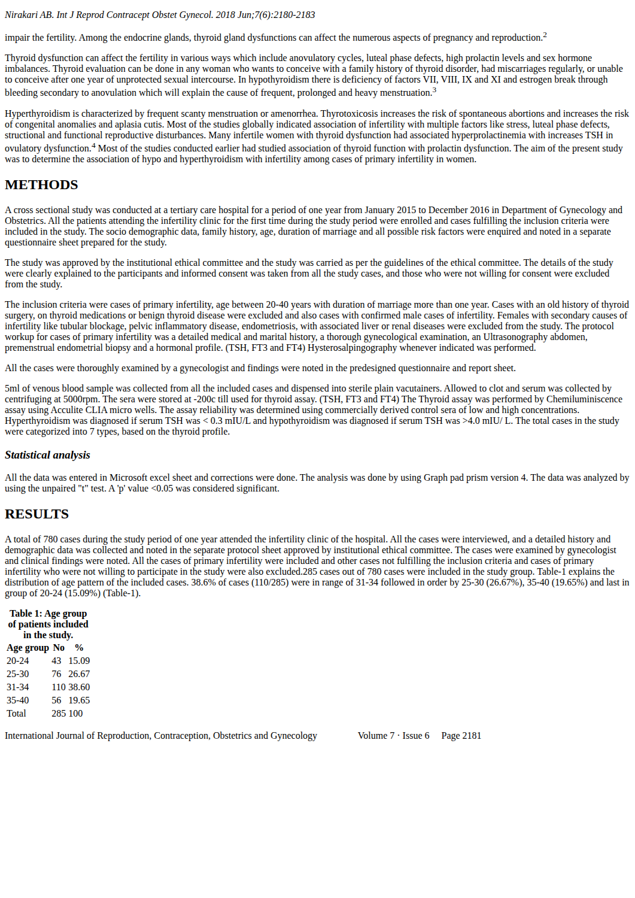Nirakari AB. Int J Reprod Contracept Obstet Gynecol. 2018 Jun;7(6):2180-2183
impair the fertility. Among the endocrine glands, thyroid gland dysfunctions can affect the numerous aspects of pregnancy and reproduction.2
Thyroid dysfunction can affect the fertility in various ways which include anovulatory cycles, luteal phase defects, high prolactin levels and sex hormone imbalances. Thyroid evaluation can be done in any woman who wants to conceive with a family history of thyroid disorder, had miscarriages regularly, or unable to conceive after one year of unprotected sexual intercourse. In hypothyroidism there is deficiency of factors VII, VIII, IX and XI and estrogen break through bleeding secondary to anovulation which will explain the cause of frequent, prolonged and heavy menstruation.3
Hyperthyroidism is characterized by frequent scanty menstruation or amenorrhea. Thyrotoxicosis increases the risk of spontaneous abortions and increases the risk of congenital anomalies and aplasia cutis. Most of the studies globally indicated association of infertility with multiple factors like stress, luteal phase defects, structional and functional reproductive disturbances. Many infertile women with thyroid dysfunction had associated hyperprolactinemia with increases TSH in ovulatory dysfunction.4 Most of the studies conducted earlier had studied association of thyroid function with prolactin dysfunction. The aim of the present study was to determine the association of hypo and hyperthyroidism with infertility among cases of primary infertility in women.
METHODS
A cross sectional study was conducted at a tertiary care hospital for a period of one year from January 2015 to December 2016 in Department of Gynecology and Obstetrics. All the patients attending the infertility clinic for the first time during the study period were enrolled and cases fulfilling the inclusion criteria were included in the study. The socio demographic data, family history, age, duration of marriage and all possible risk factors were enquired and noted in a separate questionnaire sheet prepared for the study.
The study was approved by the institutional ethical committee and the study was carried as per the guidelines of the ethical committee. The details of the study were clearly explained to the participants and informed consent was taken from all the study cases, and those who were not willing for consent were excluded from the study.
The inclusion criteria were cases of primary infertility, age between 20-40 years with duration of marriage more than one year. Cases with an old history of thyroid surgery, on thyroid medications or benign thyroid disease were excluded and also cases with confirmed male cases of infertility. Females with secondary causes of infertility like tubular blockage, pelvic inflammatory disease, endometriosis, with associated liver or renal diseases were excluded from the study. The protocol workup for cases of primary infertility was a detailed medical and marital history, a thorough gynecological examination, an Ultrasonography abdomen, premenstrual endometrial biopsy and a hormonal profile. (TSH, FT3 and FT4) Hysterosalpingography whenever indicated was performed.
All the cases were thoroughly examined by a gynecologist and findings were noted in the predesigned questionnaire and report sheet.
5ml of venous blood sample was collected from all the included cases and dispensed into sterile plain vacutainers. Allowed to clot and serum was collected by centrifuging at 5000rpm. The sera were stored at -200c till used for thyroid assay. (TSH, FT3 and FT4) The Thyroid assay was performed by Chemiluminiscence assay using Acculite CLIA micro wells. The assay reliability was determined using commercially derived control sera of low and high concentrations. Hyperthyroidism was diagnosed if serum TSH was < 0.3 mIU/L and hypothyroidism was diagnosed if serum TSH was >4.0 mIU/ L. The total cases in the study were categorized into 7 types, based on the thyroid profile.
Statistical analysis
All the data was entered in Microsoft excel sheet and corrections were done. The analysis was done by using Graph pad prism version 4. The data was analyzed by using the unpaired "t" test. A 'p' value <0.05 was considered significant.
RESULTS
A total of 780 cases during the study period of one year attended the infertility clinic of the hospital. All the cases were interviewed, and a detailed history and demographic data was collected and noted in the separate protocol sheet approved by institutional ethical committee. The cases were examined by gynecologist and clinical findings were noted. All the cases of primary infertility were included and other cases not fulfilling the inclusion criteria and cases of primary infertility who were not willing to participate in the study were also excluded.285 cases out of 780 cases were included in the study group. Table-1 explains the distribution of age pattern of the included cases. 38.6% of cases (110/285) were in range of 31-34 followed in order by 25-30 (26.67%), 35-40 (19.65%) and last in group of 20-24 (15.09%) (Table-1).
Table 1: Age group of patients included in the study.
| Age group | No | % |
| --- | --- | --- |
| 20-24 | 43 | 15.09 |
| 25-30 | 76 | 26.67 |
| 31-34 | 110 | 38.60 |
| 35-40 | 56 | 19.65 |
| Total | 285 | 100 |
International Journal of Reproduction, Contraception, Obstetrics and Gynecology Volume 7 · Issue 6 Page 2181